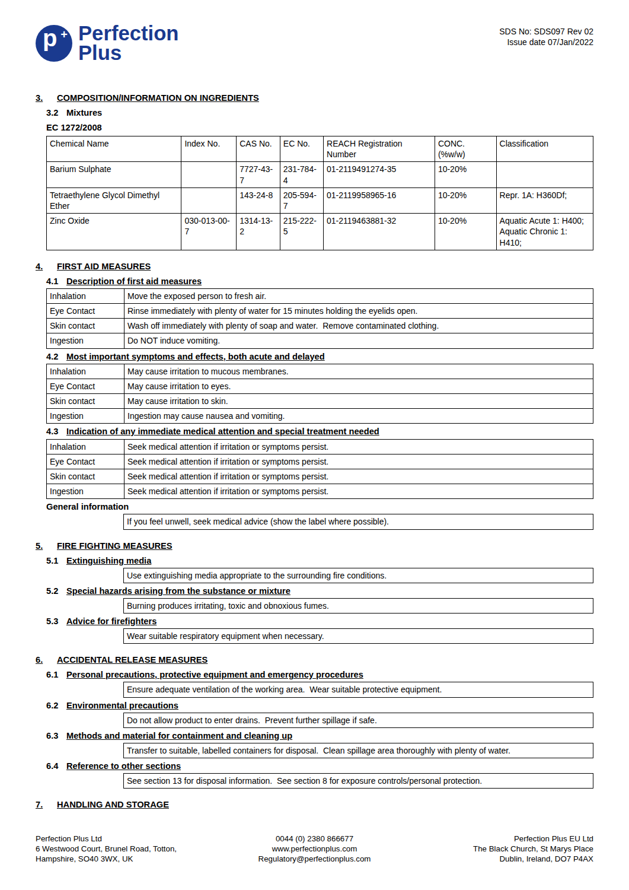Perfection
Plus
SDS No: SDS097 Rev 02
Issue date 07/Jan/2022
3.
COMPOSITION/INFORMATION ON INGREDIENTS
3.2 Mixtures
EC 1272/2008
| Chemical Name | Index No. | CAS No. | EC No. | REACH Registration Number | CONC. (%w/w) | Classification |
| --- | --- | --- | --- | --- | --- | --- |
| Barium Sulphate | | 7727-43-7 | 231-784-4 | 01-2119491274-35 | 10-20% | |
| Tetraethylene Glycol Dimethyl Ether | | 143-24-8 | 205-594-7 | 01-2119958965-16 | 10-20% | Repr. 1A: H360Df; |
| Zinc Oxide | 030-013-00-7 | 1314-13-2 | 215-222-5 | 01-2119463881-32 | 10-20% | Aquatic Acute 1: H400; Aquatic Chronic 1: H410; |
4.
FIRST AID MEASURES
4.1 Description of first aid measures
| Inhalation | Move the exposed person to fresh air. |
| Eye Contact | Rinse immediately with plenty of water for 15 minutes holding the eyelids open. |
| Skin contact | Wash off immediately with plenty of soap and water. Remove contaminated clothing. |
| Ingestion | Do NOT induce vomiting. |
4.2 Most important symptoms and effects, both acute and delayed
| Inhalation | May cause irritation to mucous membranes. |
| Eye Contact | May cause irritation to eyes. |
| Skin contact | May cause irritation to skin. |
| Ingestion | Ingestion may cause nausea and vomiting. |
4.3 Indication of any immediate medical attention and special treatment needed
| Inhalation | Seek medical attention if irritation or symptoms persist. |
| Eye Contact | Seek medical attention if irritation or symptoms persist. |
| Skin contact | Seek medical attention if irritation or symptoms persist. |
| Ingestion | Seek medical attention if irritation or symptoms persist. |
General information
| | If you feel unwell, seek medical advice (show the label where possible). |
5.
FIRE FIGHTING MEASURES
5.1 Extinguishing media
| | Use extinguishing media appropriate to the surrounding fire conditions. |
5.2 Special hazards arising from the substance or mixture
| | Burning produces irritating, toxic and obnoxious fumes. |
5.3 Advice for firefighters
| | Wear suitable respiratory equipment when necessary. |
6.
ACCIDENTAL RELEASE MEASURES
6.1 Personal precautions, protective equipment and emergency procedures
| | Ensure adequate ventilation of the working area. Wear suitable protective equipment. |
6.2 Environmental precautions
| | Do not allow product to enter drains. Prevent further spillage if safe. |
6.3 Methods and material for containment and cleaning up
| | Transfer to suitable, labelled containers for disposal. Clean spillage area thoroughly with plenty of water. |
6.4 Reference to other sections
| | See section 13 for disposal information. See section 8 for exposure controls/personal protection. |
7.
HANDLING AND STORAGE
Perfection Plus Ltd
6 Westwood Court, Brunel Road, Totton,
Hampshire, SO40 3WX, UK
0044 (0) 2380 866677
www.perfectionplus.com
Regulatory@perfectionplus.com
Perfection Plus EU Ltd
The Black Church, St Marys Place
Dublin, Ireland, DO7 P4AX